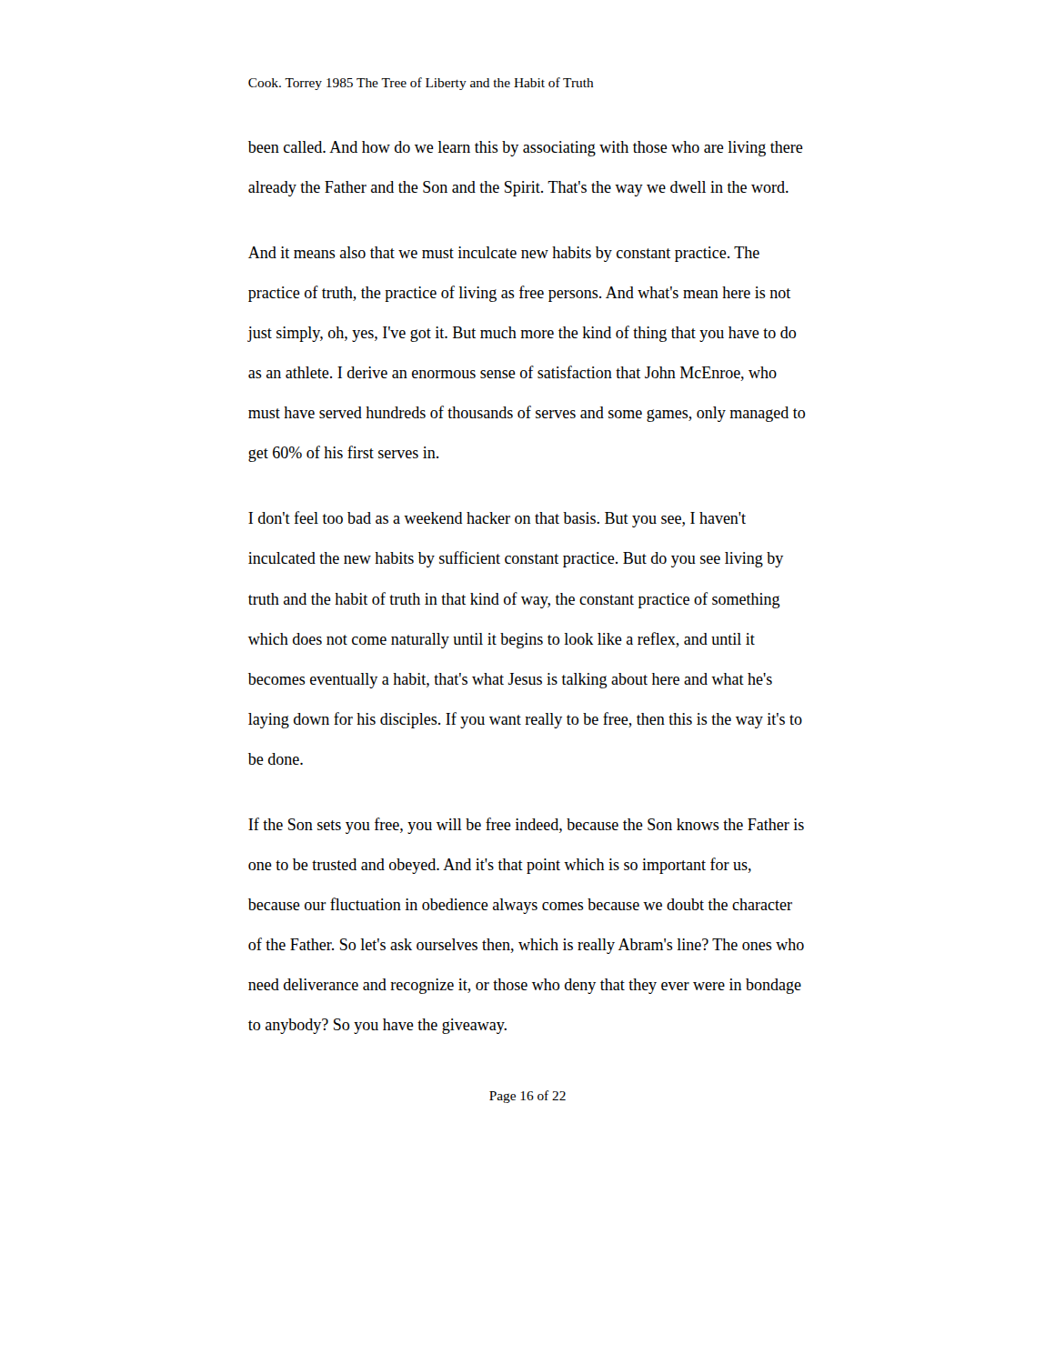Cook. Torrey 1985 The Tree of Liberty and the Habit of Truth
been called. And how do we learn this by associating with those who are living there already the Father and the Son and the Spirit. That's the way we dwell in the word.
And it means also that we must inculcate new habits by constant practice. The practice of truth, the practice of living as free persons. And what's mean here is not just simply, oh, yes, I've got it. But much more the kind of thing that you have to do as an athlete. I derive an enormous sense of satisfaction that John McEnroe, who must have served hundreds of thousands of serves and some games, only managed to get 60% of his first serves in.
I don't feel too bad as a weekend hacker on that basis. But you see, I haven't inculcated the new habits by sufficient constant practice. But do you see living by truth and the habit of truth in that kind of way, the constant practice of something which does not come naturally until it begins to look like a reflex, and until it becomes eventually a habit, that's what Jesus is talking about here and what he's laying down for his disciples. If you want really to be free, then this is the way it's to be done.
If the Son sets you free, you will be free indeed, because the Son knows the Father is one to be trusted and obeyed. And it's that point which is so important for us, because our fluctuation in obedience always comes because we doubt the character of the Father. So let's ask ourselves then, which is really Abram's line? The ones who need deliverance and recognize it, or those who deny that they ever were in bondage to anybody? So you have the giveaway.
Page 16 of 22